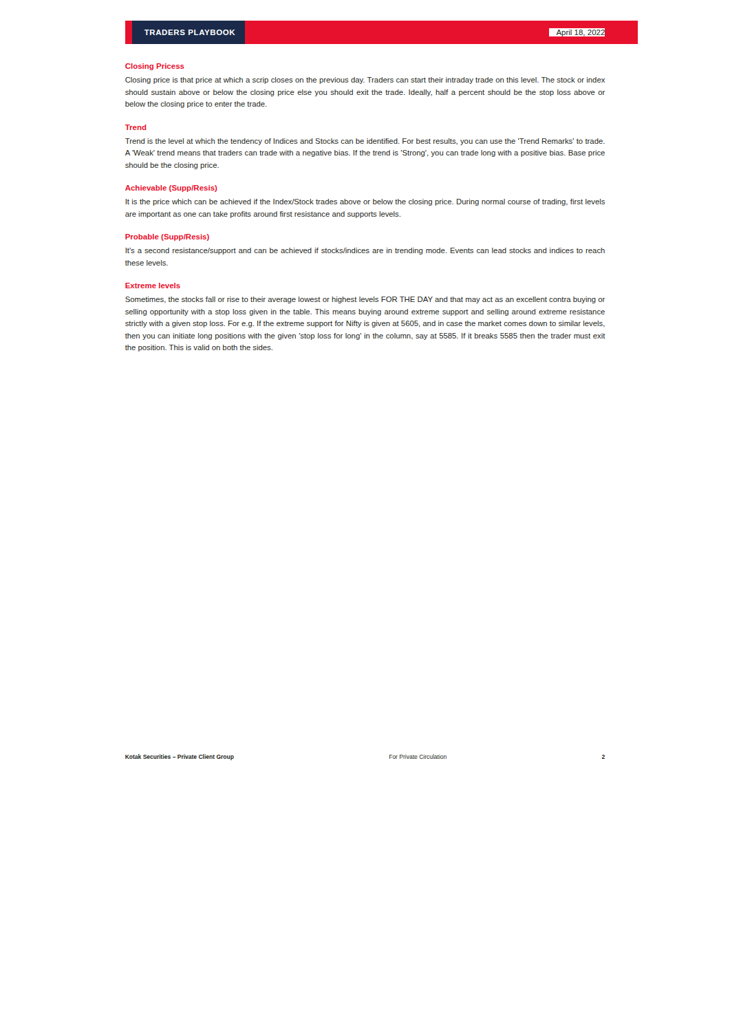TRADERS PLAYBOOK
April 18, 2022
Closing Pricess
Closing price is that price at which a scrip closes on the previous day. Traders can start their intraday trade on this level. The stock or index should sustain above or below the closing price else you should exit the trade. Ideally, half a percent should be the stop loss above or below the closing price to enter the trade.
Trend
Trend is the level at which the tendency of Indices and Stocks can be identified. For best results, you can use the 'Trend Remarks' to trade. A 'Weak' trend means that traders can trade with a negative bias. If the trend is 'Strong', you can trade long with a positive bias. Base price should be the closing price.
Achievable (Supp/Resis)
It is the price which can be achieved if the Index/Stock trades above or below the closing price. During normal course of trading, first levels are important as one can take profits around first resistance and supports levels.
Probable (Supp/Resis)
It's a second resistance/support and can be achieved if stocks/indices are in trending mode. Events can lead stocks and indices to reach these levels.
Extreme levels
Sometimes, the stocks fall or rise to their average lowest or highest levels FOR THE DAY and that may act as an excellent contra buying or selling opportunity with a stop loss given in the table. This means buying around extreme support and selling around extreme resistance strictly with a given stop loss. For e.g. If the extreme support for Nifty is given at 5605, and in case the market comes down to similar levels, then you can initiate long positions with the given 'stop loss for long' in the column, say at 5585. If it breaks 5585 then the trader must exit the position. This is valid on both the sides.
Kotak Securities – Private Client Group
For Private Circulation
2